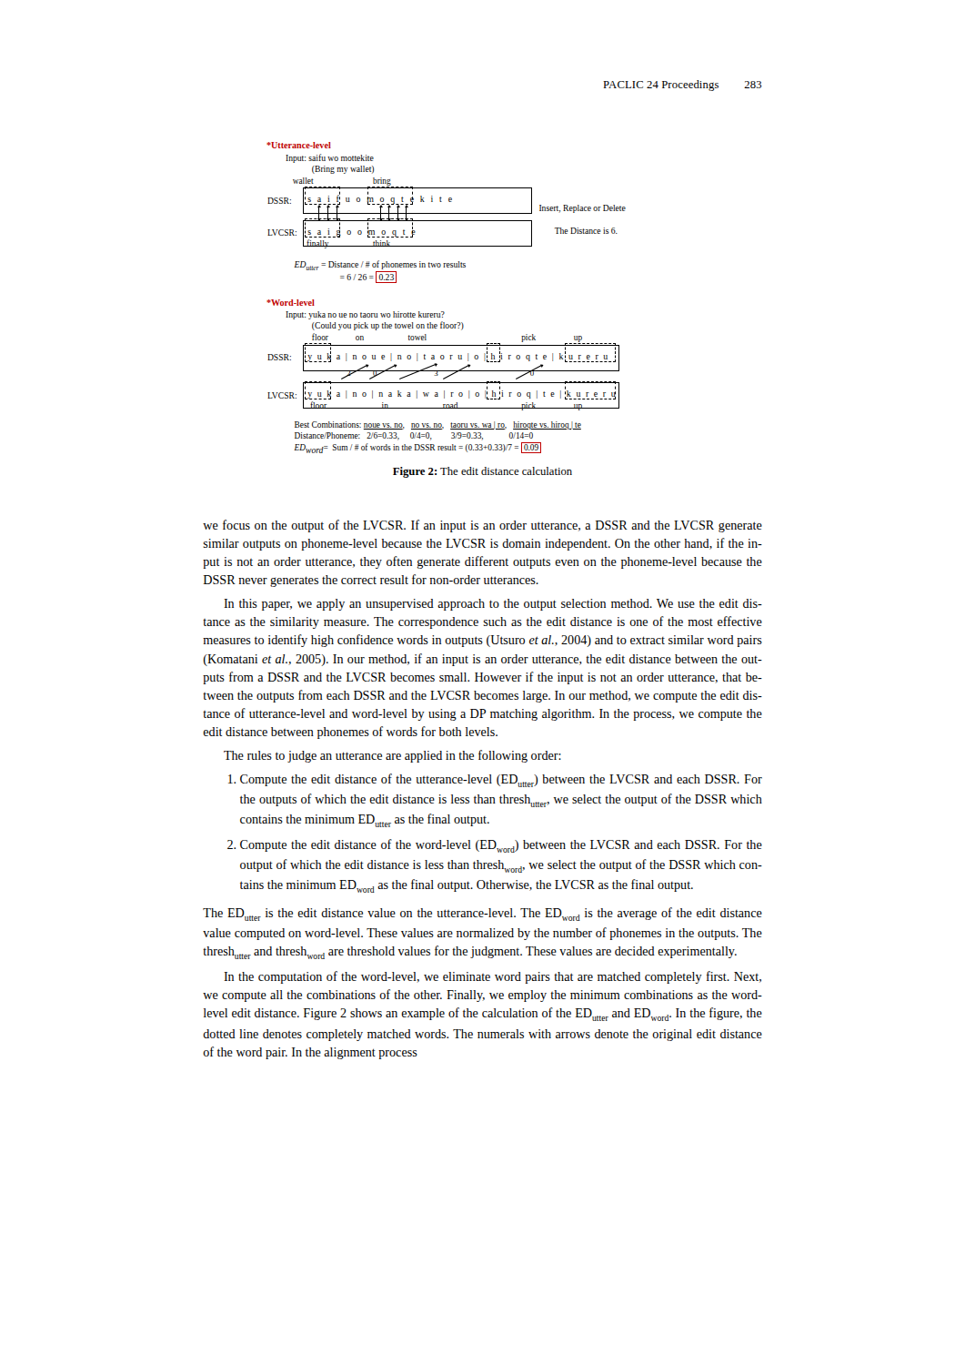PACLIC 24 Proceedings283
*Utterance-level
Input: saifu wo mottekite (Bring my wallet)
wallet bring
DSSR: s a i f u o m o q t e k i t e
LVCSR: s a i g o o m o q t e
finally think
Insert, Replace or Delete The Distance is 6.
EDutter = Distance / # of phonemes in two results
= 6 / 26 = 0.23
*Word-level
Input: yuka no ue no taoru wo hirotte kureru? (Could you pick up the towel on the floor?)
floor on towel pick up
DSSR: y u k a | n o u e | n o | t a o r u | o | h i r o q t e | k u r e r u
LVCSR: y u k a | n o | n a k a | w a | r o | o | h i r o q | t e | k u r e r u
2 0 3 0
floor in road pick up
Best Combinations: noue vs. no, no vs. no, taoru vs. wa | ro, hiroqte vs. hiroq | te
Distance/Phoneme: 2/6=0.33, 0/4=0, 3/9=0.33, 0/14=0
EDword= Sum / # of words in the DSSR result = (0.33+0.33)/7 = 0.09
Figure 2: The edit distance calculation
we focus on the output of the LVCSR. If an input is an order utterance, a DSSR and the LVCSR generate similar outputs on phoneme-level because the LVCSR is domain independent. On the other hand, if the input is not an order utterance, they often generate different outputs even on the phoneme-level because the DSSR never generates the correct result for non-order utterances.
In this paper, we apply an unsupervised approach to the output selection method. We use the edit distance as the similarity measure. The correspondence such as the edit distance is one of the most effective measures to identify high confidence words in outputs (Utsuro et al., 2004) and to extract similar word pairs (Komatani et al., 2005). In our method, if an input is an order utterance, the edit distance between the outputs from a DSSR and the LVCSR becomes small. However if the input is not an order utterance, that between the outputs from each DSSR and the LVCSR becomes large. In our method, we compute the edit distance of utterance-level and word-level by using a DP matching algorithm. In the process, we compute the edit distance between phonemes of words for both levels.
The rules to judge an utterance are applied in the following order:
Compute the edit distance of the utterance-level (EDutter) between the LVCSR and each DSSR. For the outputs of which the edit distance is less than threshutter, we select the output of the DSSR which contains the minimum EDutter as the final output.
Compute the edit distance of the word-level (EDword) between the LVCSR and each DSSR. For the output of which the edit distance is less than threshword, we select the output of the DSSR which contains the minimum EDword as the final output. Otherwise, the LVCSR as the final output.
The EDutter is the edit distance value on the utterance-level. The EDword is the average of the edit distance value computed on word-level. These values are normalized by the number of phonemes in the outputs. The threshutter and threshword are threshold values for the judgment. These values are decided experimentally.
In the computation of the word-level, we eliminate word pairs that are matched completely first. Next, we compute all the combinations of the other. Finally, we employ the minimum combinations as the word-level edit distance. Figure 2 shows an example of the calculation of the EDutter and EDword. In the figure, the dotted line denotes completely matched words. The numerals with arrows denote the original edit distance of the word pair. In the alignment process